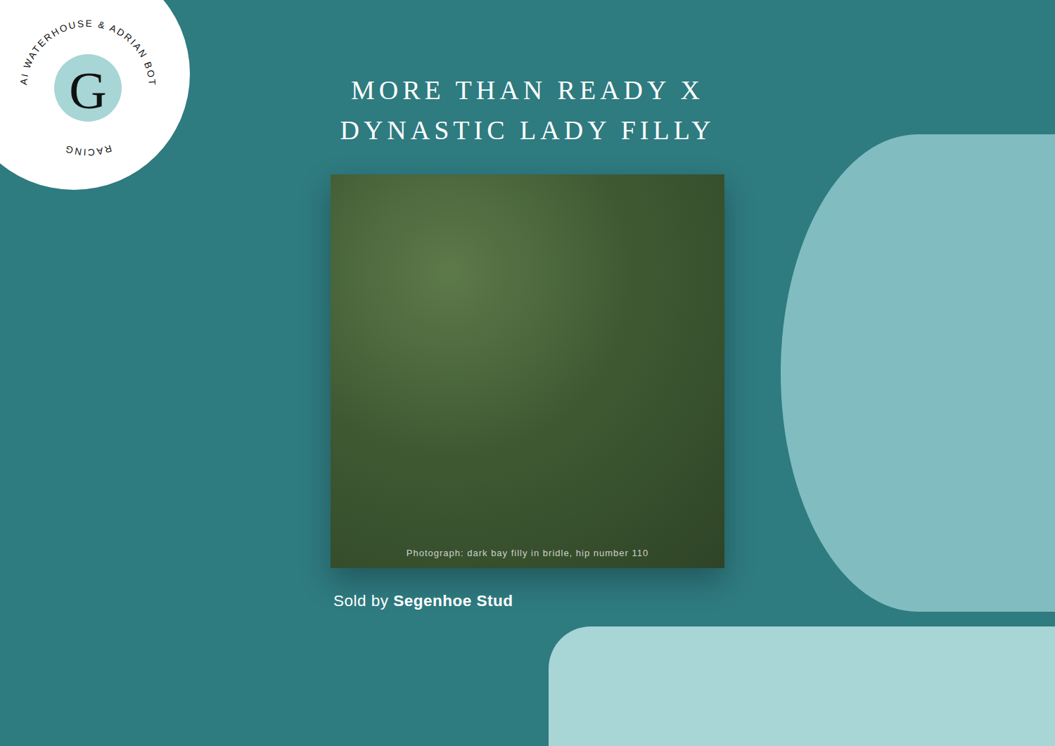GAI WATERHOUSE & ADRIAN BOTT RACING
G
More Than Ready x
Dynastic Lady Filly
Photograph: dark bay filly in bridle, hip number 110
Sold by Segenhoe Stud